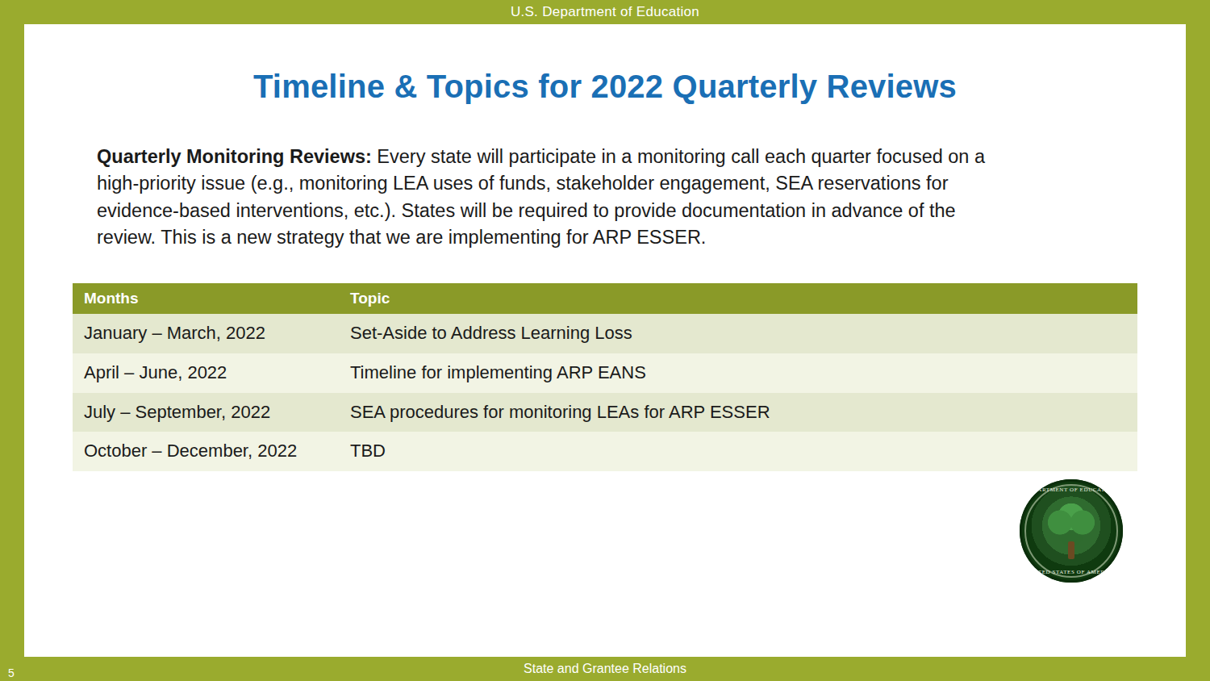U.S. Department of Education
Timeline & Topics for 2022 Quarterly Reviews
Quarterly Monitoring Reviews: Every state will participate in a monitoring call each quarter focused on a high-priority issue (e.g., monitoring LEA uses of funds, stakeholder engagement, SEA reservations for evidence-based interventions, etc.). States will be required to provide documentation in advance of the review. This is a new strategy that we are implementing for ARP ESSER.
| Months | Topic |
| --- | --- |
| January – March, 2022 | Set-Aside to Address Learning Loss |
| April – June, 2022 | Timeline for implementing ARP EANS |
| July – September, 2022 | SEA procedures for monitoring LEAs for ARP ESSER |
| October – December, 2022 | TBD |
Department of Education
United States of America
5
State and Grantee Relations